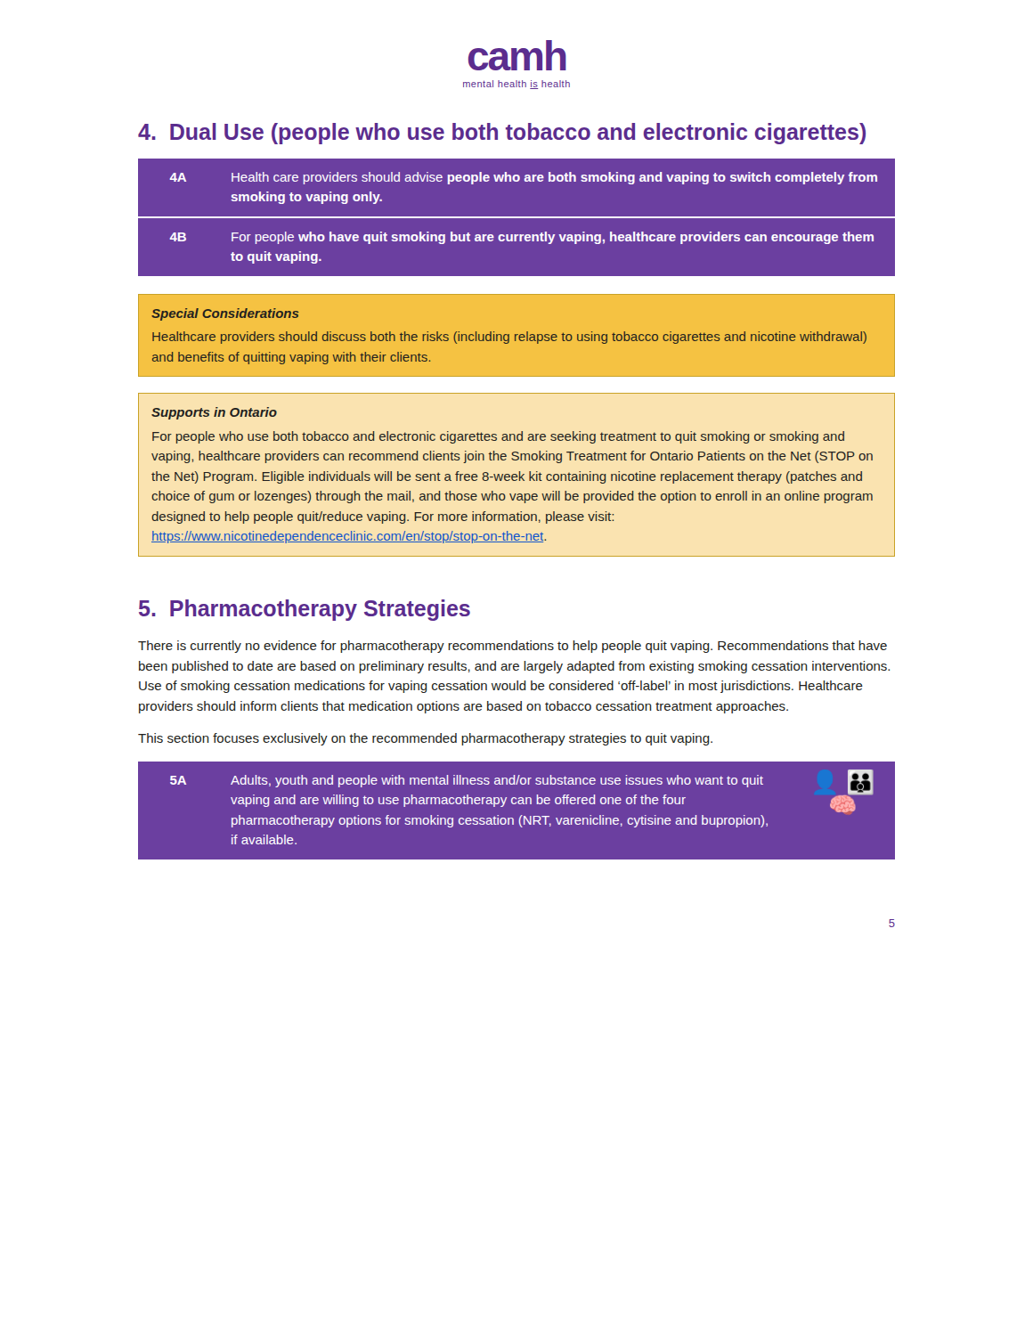camh
mental health is health
4. Dual Use (people who use both tobacco and electronic cigarettes)
| 4A | Health care providers should advise people who are both smoking and vaping to switch completely from smoking to vaping only. |
| 4B | For people who have quit smoking but are currently vaping, healthcare providers can encourage them to quit vaping. |
Special Considerations
Healthcare providers should discuss both the risks (including relapse to using tobacco cigarettes and nicotine withdrawal) and benefits of quitting vaping with their clients.
Supports in Ontario
For people who use both tobacco and electronic cigarettes and are seeking treatment to quit smoking or smoking and vaping, healthcare providers can recommend clients join the Smoking Treatment for Ontario Patients on the Net (STOP on the Net) Program. Eligible individuals will be sent a free 8-week kit containing nicotine replacement therapy (patches and choice of gum or lozenges) through the mail, and those who vape will be provided the option to enroll in an online program designed to help people quit/reduce vaping. For more information, please visit: https://www.nicotinedependenceclinic.com/en/stop/stop-on-the-net.
5. Pharmacotherapy Strategies
There is currently no evidence for pharmacotherapy recommendations to help people quit vaping. Recommendations that have been published to date are based on preliminary results, and are largely adapted from existing smoking cessation interventions. Use of smoking cessation medications for vaping cessation would be considered ‘off-label’ in most jurisdictions. Healthcare providers should inform clients that medication options are based on tobacco cessation treatment approaches.
This section focuses exclusively on the recommended pharmacotherapy strategies to quit vaping.
| 5A | Adults, youth and people with mental illness and/or substance use issues who want to quit vaping and are willing to use pharmacotherapy can be offered one of the four pharmacotherapy options for smoking cessation (NRT, varenicline, cytisine and bupropion), if available. | 👤 👪 🧠 |
5